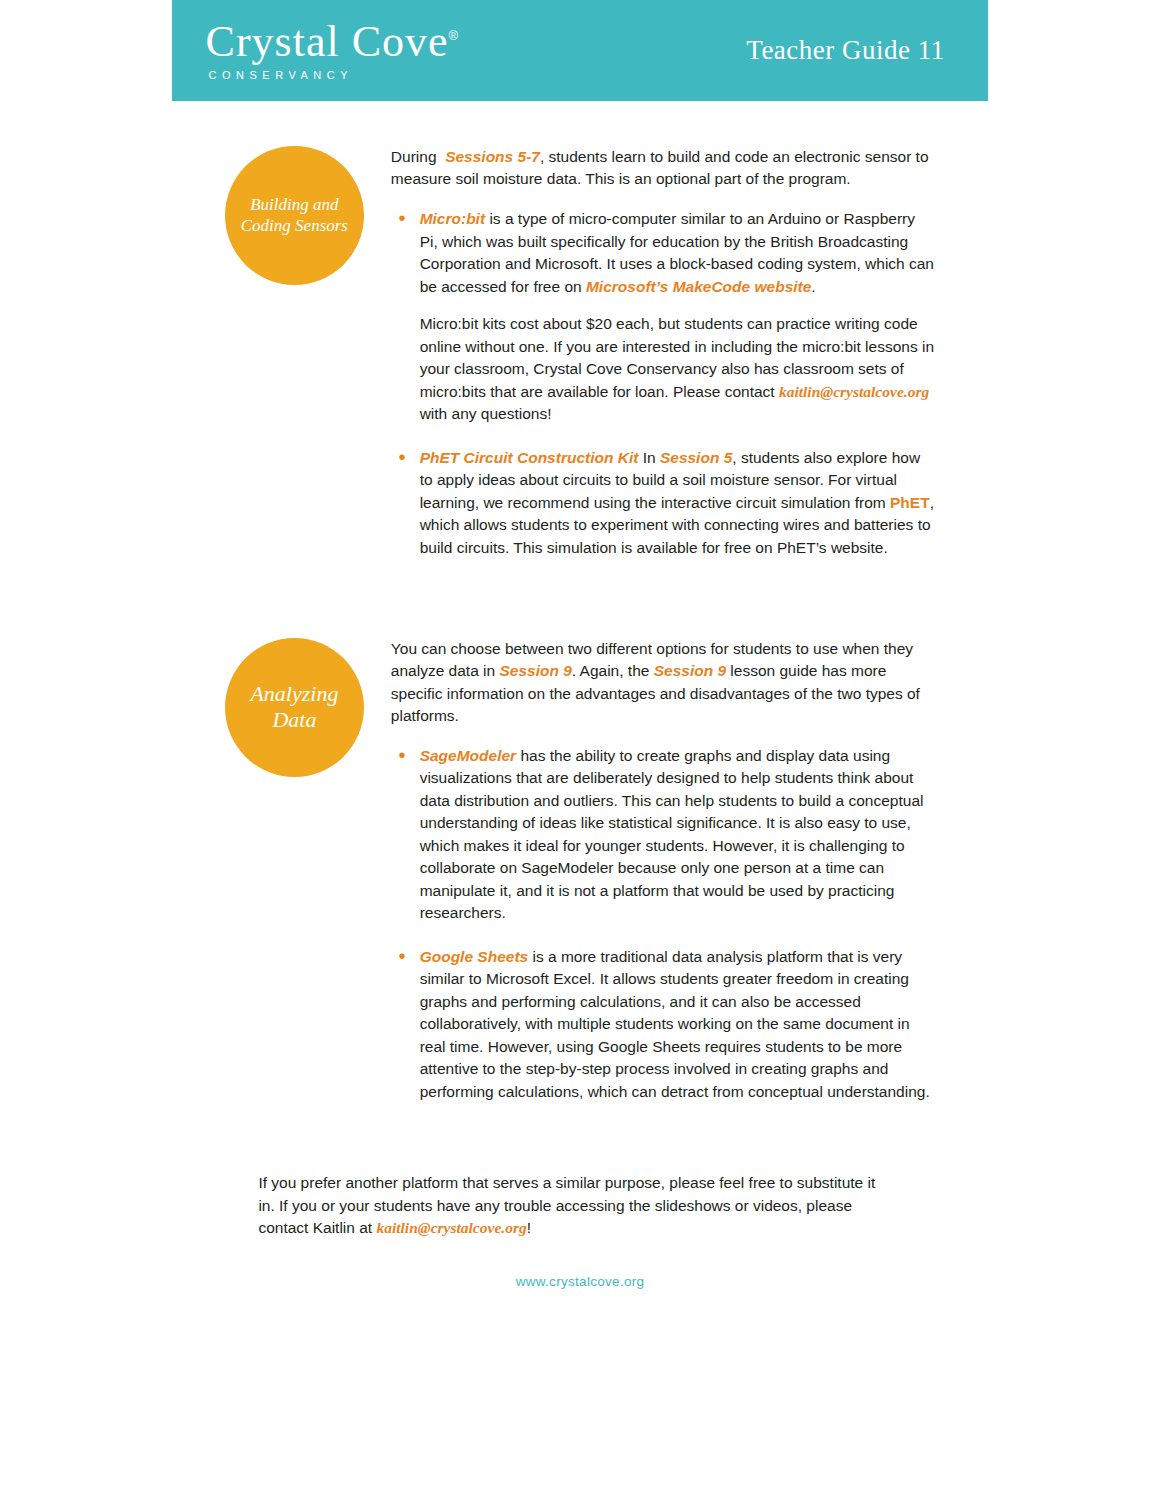Crystal Cove® CONSERVANCY
Teacher Guide 11
Building and
Coding Sensors
During Sessions 5-7, students learn to build and code an electronic sensor to measure soil moisture data. This is an optional part of the program.
Micro:bit is a type of micro-computer similar to an Arduino or Raspberry Pi, which was built specifically for education by the British Broadcasting Corporation and Microsoft. It uses a block-based coding system, which can be accessed for free on Microsoft’s MakeCode website.
Micro:bit kits cost about $20 each, but students can practice writing code online without one. If you are interested in including the micro:bit lessons in your classroom, Crystal Cove Conservancy also has classroom sets of micro:bits that are available for loan. Please contact kaitlin@crystalcove.org with any questions!
PhET Circuit Construction Kit In Session 5, students also explore how to apply ideas about circuits to build a soil moisture sensor. For virtual learning, we recommend using the interactive circuit simulation from PhET, which allows students to experiment with connecting wires and batteries to build circuits. This simulation is available for free on PhET’s website.
Analyzing
Data
You can choose between two different options for students to use when they analyze data in Session 9. Again, the Session 9 lesson guide has more specific information on the advantages and disadvantages of the two types of platforms.
SageModeler has the ability to create graphs and display data using visualizations that are deliberately designed to help students think about data distribution and outliers. This can help students to build a conceptual understanding of ideas like statistical significance. It is also easy to use, which makes it ideal for younger students. However, it is challenging to collaborate on SageModeler because only one person at a time can manipulate it, and it is not a platform that would be used by practicing researchers.
Google Sheets is a more traditional data analysis platform that is very similar to Microsoft Excel. It allows students greater freedom in creating graphs and performing calculations, and it can also be accessed collaboratively, with multiple students working on the same document in real time. However, using Google Sheets requires students to be more attentive to the step-by-step process involved in creating graphs and performing calculations, which can detract from conceptual understanding.
If you prefer another platform that serves a similar purpose, please feel free to substitute it in. If you or your students have any trouble accessing the slideshows or videos, please contact Kaitlin at kaitlin@crystalcove.org!
www.crystalcove.org